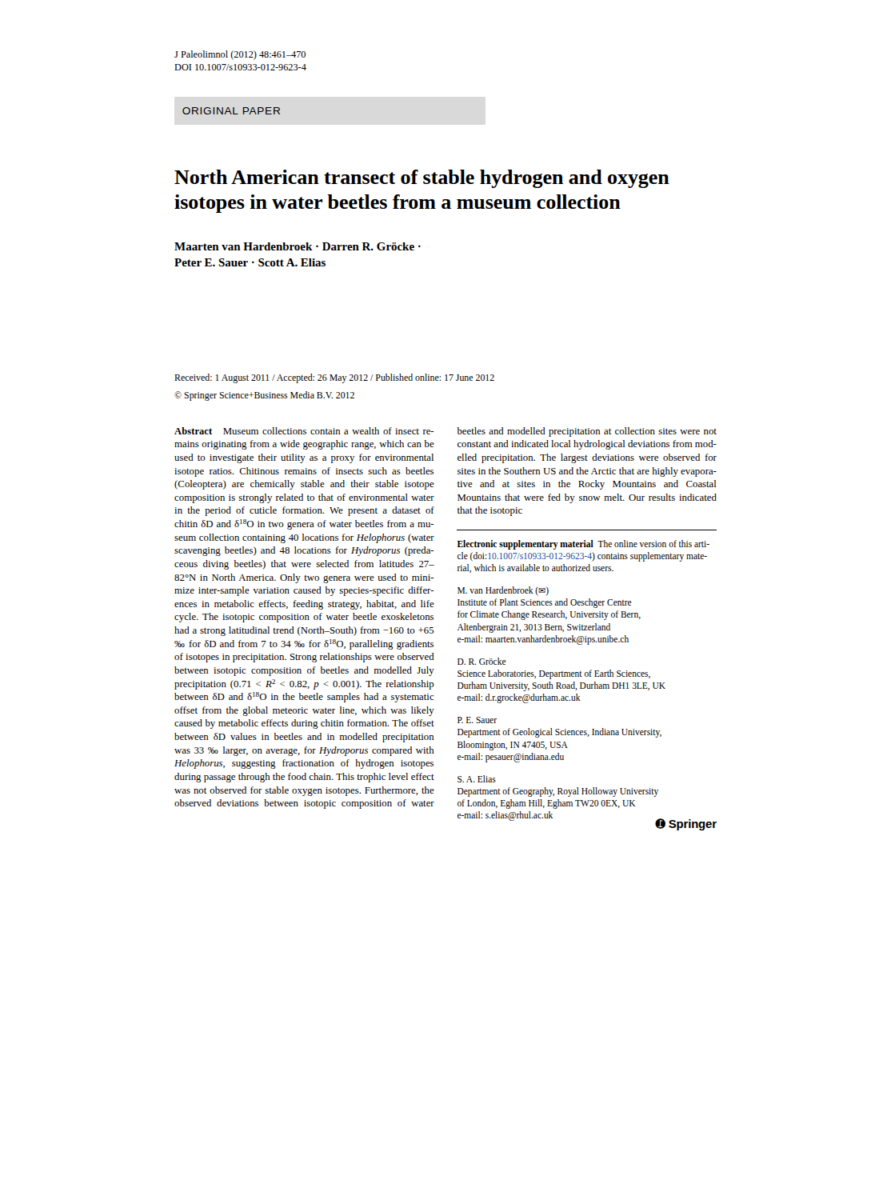J Paleolimnol (2012) 48:461–470
DOI 10.1007/s10933-012-9623-4
ORIGINAL PAPER
North American transect of stable hydrogen and oxygen
isotopes in water beetles from a museum collection
Maarten van Hardenbroek · Darren R. Gröcke ·
Peter E. Sauer · Scott A. Elias
Received: 1 August 2011 / Accepted: 26 May 2012 / Published online: 17 June 2012
© Springer Science+Business Media B.V. 2012
Abstract Museum collections contain a wealth of insect remains originating from a wide geographic range, which can be used to investigate their utility as a proxy for environmental isotope ratios. Chitinous remains of insects such as beetles (Coleoptera) are chemically stable and their stable isotope composition is strongly related to that of environmental water in the period of cuticle formation. We present a dataset of chitin δD and δ18O in two genera of water beetles from a museum collection containing 40 locations for Helophorus (water scavenging beetles) and 48 locations for Hydroporus (predaceous diving beetles) that were selected from latitudes 27–82°N in North America. Only two genera were used to minimize inter-sample variation caused by species-specific differences in metabolic effects, feeding strategy, habitat, and life cycle. The isotopic composition of water beetle exoskeletons had a strong latitudinal trend (North–South) from −160 to +65 ‰ for δD and from 7 to 34 ‰ for δ18O, paralleling gradients of isotopes in precipitation. Strong relationships were observed between isotopic composition of beetles and modelled July precipitation (0.71 < R2 < 0.82, p < 0.001). The relationship between δD and δ18O in the beetle samples had a systematic offset from the global meteoric water line, which was likely caused by metabolic effects during chitin formation. The offset between δD values in beetles and in modelled precipitation was 33 ‰ larger, on average, for Hydroporus compared with Helophorus, suggesting fractionation of hydrogen isotopes during passage through the food chain. This trophic level effect was not observed for stable oxygen isotopes. Furthermore, the observed deviations between isotopic composition of water beetles and modelled precipitation at collection sites were not constant and indicated local hydrological deviations from modelled precipitation. The largest deviations were observed for sites in the Southern US and the Arctic that are highly evaporative and at sites in the Rocky Mountains and Coastal Mountains that were fed by snow melt. Our results indicated that the isotopic
Electronic supplementary material The online version of this article (doi:10.1007/s10933-012-9623-4) contains supplementary material, which is available to authorized users.
M. van Hardenbroek (✉)
Institute of Plant Sciences and Oeschger Centre
for Climate Change Research, University of Bern,
Altenbergrain 21, 3013 Bern, Switzerland
e-mail: maarten.vanhardenbroek@ips.unibe.ch
D. R. Gröcke
Science Laboratories, Department of Earth Sciences,
Durham University, South Road, Durham DH1 3LE, UK
e-mail: d.r.grocke@durham.ac.uk
P. E. Sauer
Department of Geological Sciences, Indiana University,
Bloomington, IN 47405, USA
e-mail: pesauer@indiana.edu
S. A. Elias
Department of Geography, Royal Holloway University
of London, Egham Hill, Egham TW20 0EX, UK
e-mail: s.elias@rhul.ac.uk
➊ Springer